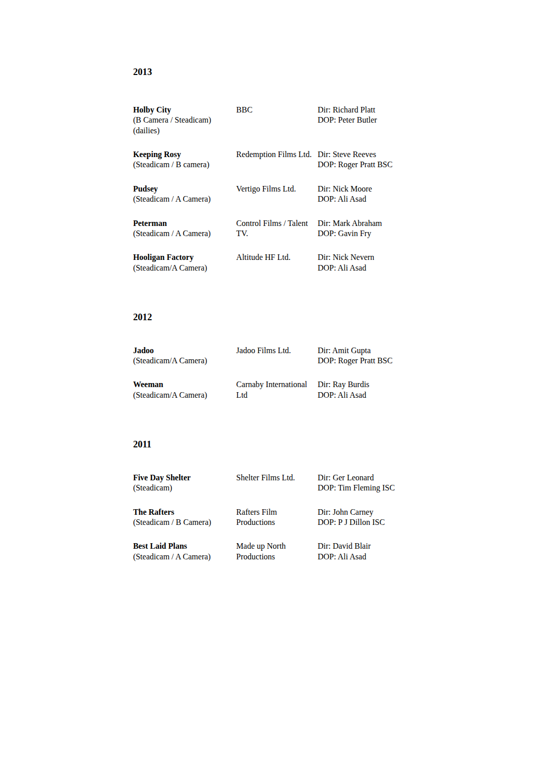2013
| Holby City (B Camera / Steadicam) (dailies) | BBC | Dir: Richard Platt DOP: Peter Butler |
| Keeping Rosy (Steadicam / B camera) | Redemption Films Ltd. | Dir: Steve Reeves DOP: Roger Pratt BSC |
| Pudsey (Steadicam / A Camera) | Vertigo Films Ltd. | Dir: Nick Moore DOP: Ali Asad |
| Peterman (Steadicam / A Camera) | Control Films / Talent TV. | Dir: Mark Abraham DOP: Gavin Fry |
| Hooligan Factory (Steadicam/A Camera) | Altitude HF Ltd. | Dir: Nick Nevern DOP: Ali Asad |
2012
| Jadoo (Steadicam/A Camera) | Jadoo Films Ltd. | Dir: Amit Gupta DOP: Roger Pratt BSC |
| Weeman (Steadicam/A Camera) | Carnaby International Ltd | Dir: Ray Burdis DOP: Ali Asad |
2011
| Five Day Shelter (Steadicam) | Shelter Films Ltd. | Dir: Ger Leonard DOP: Tim Fleming ISC |
| The Rafters (Steadicam / B Camera) | Rafters Film Productions | Dir: John Carney DOP: P J Dillon ISC |
| Best Laid Plans (Steadicam / A Camera) | Made up North Productions | Dir: David Blair DOP: Ali Asad |